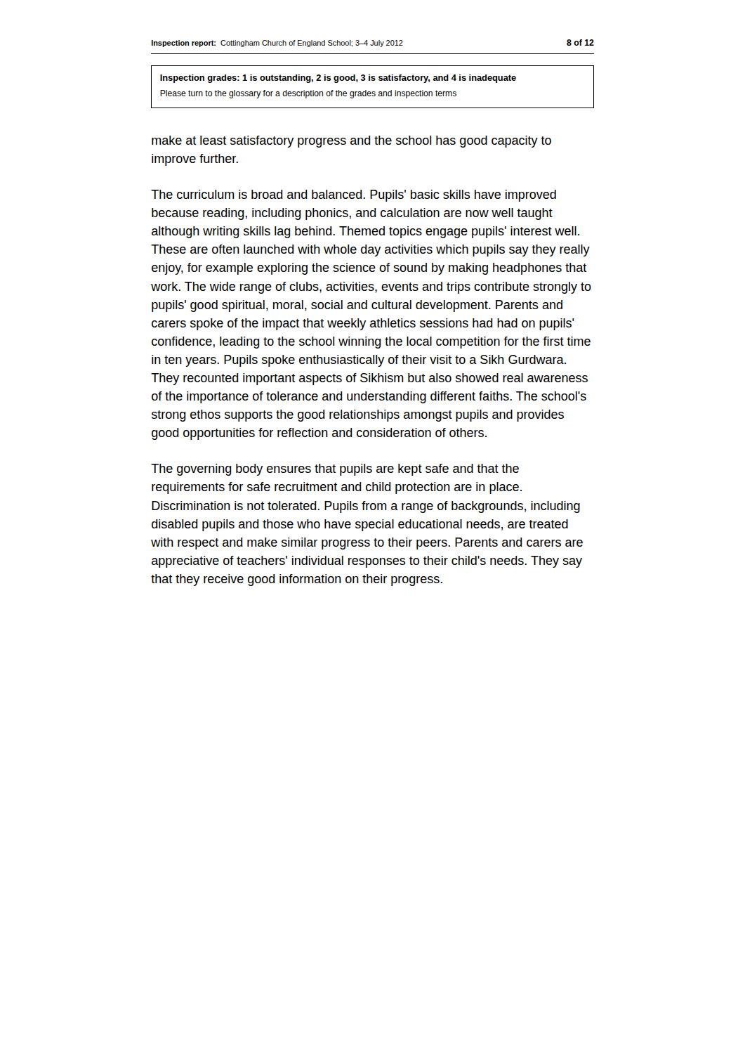Inspection report: Cottingham Church of England School; 3–4 July 2012
8 of 12
Inspection grades: 1 is outstanding, 2 is good, 3 is satisfactory, and 4 is inadequate
Please turn to the glossary for a description of the grades and inspection terms
make at least satisfactory progress and the school has good capacity to improve further.
The curriculum is broad and balanced. Pupils' basic skills have improved because reading, including phonics, and calculation are now well taught although writing skills lag behind. Themed topics engage pupils' interest well. These are often launched with whole day activities which pupils say they really enjoy, for example exploring the science of sound by making headphones that work. The wide range of clubs, activities, events and trips contribute strongly to pupils' good spiritual, moral, social and cultural development. Parents and carers spoke of the impact that weekly athletics sessions had had on pupils' confidence, leading to the school winning the local competition for the first time in ten years. Pupils spoke enthusiastically of their visit to a Sikh Gurdwara. They recounted important aspects of Sikhism but also showed real awareness of the importance of tolerance and understanding different faiths. The school's strong ethos supports the good relationships amongst pupils and provides good opportunities for reflection and consideration of others.
The governing body ensures that pupils are kept safe and that the requirements for safe recruitment and child protection are in place. Discrimination is not tolerated. Pupils from a range of backgrounds, including disabled pupils and those who have special educational needs, are treated with respect and make similar progress to their peers. Parents and carers are appreciative of teachers' individual responses to their child's needs. They say that they receive good information on their progress.